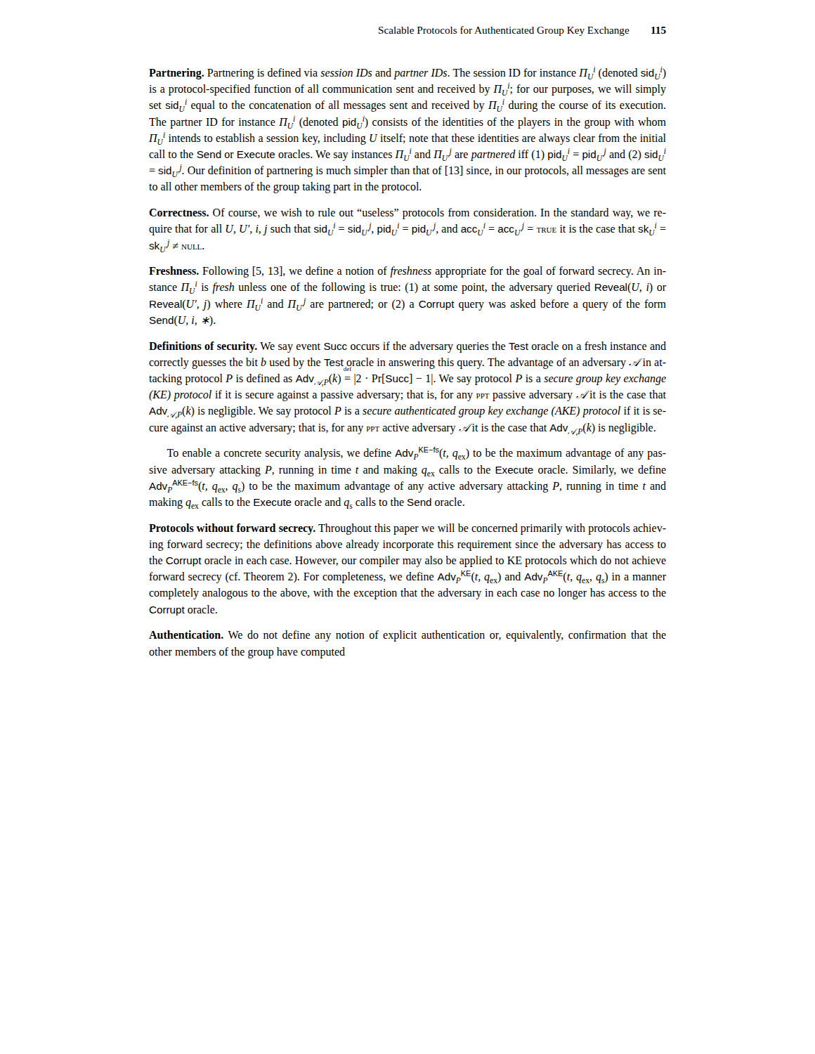Scalable Protocols for Authenticated Group Key Exchange 115
Partnering. Partnering is defined via session IDs and partner IDs. The session ID for instance ΠUi (denoted sidUi) is a protocol-specified function of all communication sent and received by ΠUi; for our purposes, we will simply set sidUi equal to the concatenation of all messages sent and received by ΠUi during the course of its execution. The partner ID for instance ΠUi (denoted pidUi) consists of the identities of the players in the group with whom ΠUi intends to establish a session key, including U itself; note that these identities are always clear from the initial call to the Send or Execute oracles. We say instances ΠUi and ΠU′j are partnered iff (1) pidUi = pidU′j and (2) sidUi = sidU′j. Our definition of partnering is much simpler than that of [13] since, in our protocols, all messages are sent to all other members of the group taking part in the protocol.
Correctness. Of course, we wish to rule out “useless” protocols from consideration. In the standard way, we require that for all U, U′, i, j such that sidUi = sidU′j, pidUi = pidU′j, and accUi = accU′j = true it is the case that skUi = skU′j ≠ null.
Freshness. Following [5, 13], we define a notion of freshness appropriate for the goal of forward secrecy. An instance ΠUi is fresh unless one of the following is true: (1) at some point, the adversary queried Reveal(U, i) or Reveal(U′, j) where ΠUi and ΠU′j are partnered; or (2) a Corrupt query was asked before a query of the form Send(U, i, ∗).
Definitions of security. We say event Succ occurs if the adversary queries the Test oracle on a fresh instance and correctly guesses the bit b used by the Test oracle in answering this query. The advantage of an adversary 𝒜 in attacking protocol P is defined as Adv𝒜,P(k) def= |2 · Pr[Succ] − 1|. We say protocol P is a secure group key exchange (KE) protocol if it is secure against a passive adversary; that is, for any ppt passive adversary 𝒜 it is the case that Adv𝒜,P(k) is negligible. We say protocol P is a secure authenticated group key exchange (AKE) protocol if it is secure against an active adversary; that is, for any ppt active adversary 𝒜 it is the case that Adv𝒜,P(k) is negligible.
To enable a concrete security analysis, we define AdvPKE−fs(t, qex) to be the maximum advantage of any passive adversary attacking P, running in time t and making qex calls to the Execute oracle. Similarly, we define AdvPAKE−fs(t, qex, qs) to be the maximum advantage of any active adversary attacking P, running in time t and making qex calls to the Execute oracle and qs calls to the Send oracle.
Protocols without forward secrecy. Throughout this paper we will be concerned primarily with protocols achieving forward secrecy; the definitions above already incorporate this requirement since the adversary has access to the Corrupt oracle in each case. However, our compiler may also be applied to KE protocols which do not achieve forward secrecy (cf. Theorem 2). For completeness, we define AdvPKE(t, qex) and AdvPAKE(t, qex, qs) in a manner completely analogous to the above, with the exception that the adversary in each case no longer has access to the Corrupt oracle.
Authentication. We do not define any notion of explicit authentication or, equivalently, confirmation that the other members of the group have computed